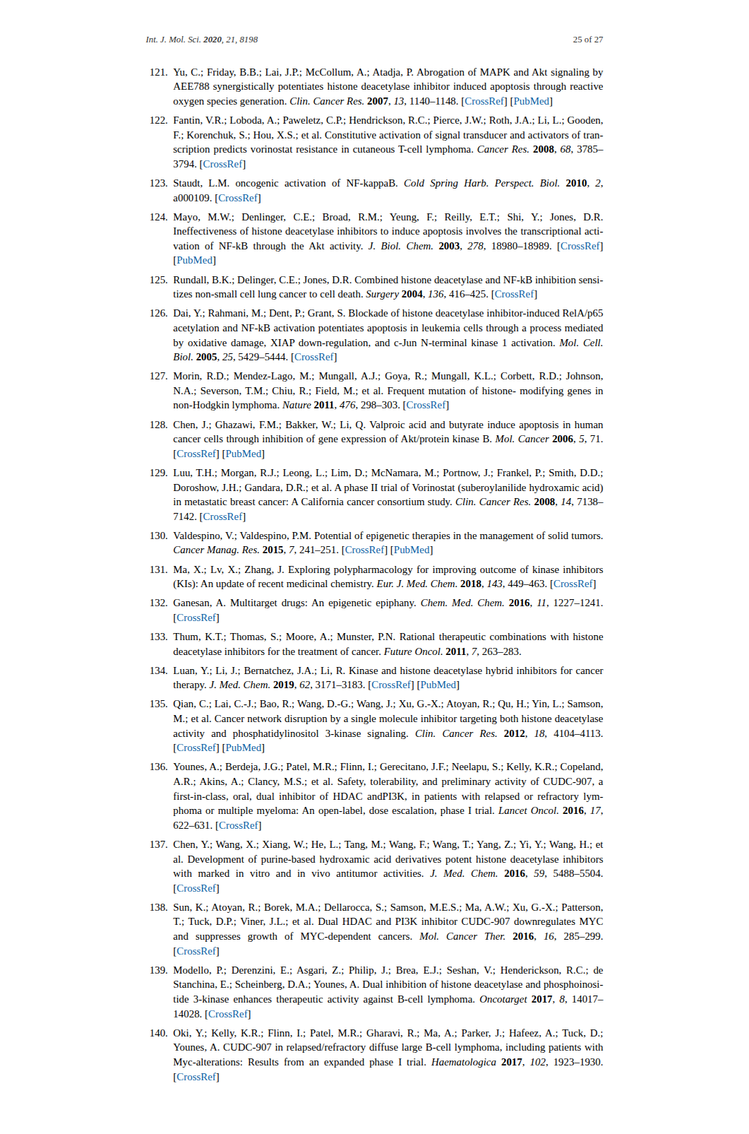Int. J. Mol. Sci. 2020, 21, 8198 25 of 27
121. Yu, C.; Friday, B.B.; Lai, J.P.; McCollum, A.; Atadja, P. Abrogation of MAPK and Akt signaling by AEE788 synergistically potentiates histone deacetylase inhibitor induced apoptosis through reactive oxygen species generation. Clin. Cancer Res. 2007, 13, 1140–1148. [CrossRef] [PubMed]
122. Fantin, V.R.; Loboda, A.; Paweletz, C.P.; Hendrickson, R.C.; Pierce, J.W.; Roth, J.A.; Li, L.; Gooden, F.; Korenchuk, S.; Hou, X.S.; et al. Constitutive activation of signal transducer and activators of transcription predicts vorinostat resistance in cutaneous T-cell lymphoma. Cancer Res. 2008, 68, 3785–3794. [CrossRef]
123. Staudt, L.M. oncogenic activation of NF-kappaB. Cold Spring Harb. Perspect. Biol. 2010, 2, a000109. [CrossRef]
124. Mayo, M.W.; Denlinger, C.E.; Broad, R.M.; Yeung, F.; Reilly, E.T.; Shi, Y.; Jones, D.R. Ineffectiveness of histone deacetylase inhibitors to induce apoptosis involves the transcriptional activation of NF-kB through the Akt activity. J. Biol. Chem. 2003, 278, 18980–18989. [CrossRef] [PubMed]
125. Rundall, B.K.; Delinger, C.E.; Jones, D.R. Combined histone deacetylase and NF-kB inhibition sensitizes non-small cell lung cancer to cell death. Surgery 2004, 136, 416–425. [CrossRef]
126. Dai, Y.; Rahmani, M.; Dent, P.; Grant, S. Blockade of histone deacetylase inhibitor-induced RelA/p65 acetylation and NF-kB activation potentiates apoptosis in leukemia cells through a process mediated by oxidative damage, XIAP down-regulation, and c-Jun N-terminal kinase 1 activation. Mol. Cell. Biol. 2005, 25, 5429–5444. [CrossRef]
127. Morin, R.D.; Mendez-Lago, M.; Mungall, A.J.; Goya, R.; Mungall, K.L.; Corbett, R.D.; Johnson, N.A.; Severson, T.M.; Chiu, R.; Field, M.; et al. Frequent mutation of histone- modifying genes in non-Hodgkin lymphoma. Nature 2011, 476, 298–303. [CrossRef]
128. Chen, J.; Ghazawi, F.M.; Bakker, W.; Li, Q. Valproic acid and butyrate induce apoptosis in human cancer cells through inhibition of gene expression of Akt/protein kinase B. Mol. Cancer 2006, 5, 71. [CrossRef] [PubMed]
129. Luu, T.H.; Morgan, R.J.; Leong, L.; Lim, D.; McNamara, M.; Portnow, J.; Frankel, P.; Smith, D.D.; Doroshow, J.H.; Gandara, D.R.; et al. A phase II trial of Vorinostat (suberoylanilide hydroxamic acid) in metastatic breast cancer: A California cancer consortium study. Clin. Cancer Res. 2008, 14, 7138–7142. [CrossRef]
130. Valdespino, V.; Valdespino, P.M. Potential of epigenetic therapies in the management of solid tumors. Cancer Manag. Res. 2015, 7, 241–251. [CrossRef] [PubMed]
131. Ma, X.; Lv, X.; Zhang, J. Exploring polypharmacology for improving outcome of kinase inhibitors (KIs): An update of recent medicinal chemistry. Eur. J. Med. Chem. 2018, 143, 449–463. [CrossRef]
132. Ganesan, A. Multitarget drugs: An epigenetic epiphany. Chem. Med. Chem. 2016, 11, 1227–1241. [CrossRef]
133. Thum, K.T.; Thomas, S.; Moore, A.; Munster, P.N. Rational therapeutic combinations with histone deacetylase inhibitors for the treatment of cancer. Future Oncol. 2011, 7, 263–283.
134. Luan, Y.; Li, J.; Bernatchez, J.A.; Li, R. Kinase and histone deacetylase hybrid inhibitors for cancer therapy. J. Med. Chem. 2019, 62, 3171–3183. [CrossRef] [PubMed]
135. Qian, C.; Lai, C.-J.; Bao, R.; Wang, D.-G.; Wang, J.; Xu, G.-X.; Atoyan, R.; Qu, H.; Yin, L.; Samson, M.; et al. Cancer network disruption by a single molecule inhibitor targeting both histone deacetylase activity and phosphatidylinositol 3-kinase signaling. Clin. Cancer Res. 2012, 18, 4104–4113. [CrossRef] [PubMed]
136. Younes, A.; Berdeja, J.G.; Patel, M.R.; Flinn, I.; Gerecitano, J.F.; Neelapu, S.; Kelly, K.R.; Copeland, A.R.; Akins, A.; Clancy, M.S.; et al. Safety, tolerability, and preliminary activity of CUDC-907, a first-in-class, oral, dual inhibitor of HDAC andPI3K, in patients with relapsed or refractory lymphoma or multiple myeloma: An open-label, dose escalation, phase I trial. Lancet Oncol. 2016, 17, 622–631. [CrossRef]
137. Chen, Y.; Wang, X.; Xiang, W.; He, L.; Tang, M.; Wang, F.; Wang, T.; Yang, Z.; Yi, Y.; Wang, H.; et al. Development of purine-based hydroxamic acid derivatives potent histone deacetylase inhibitors with marked in vitro and in vivo antitumor activities. J. Med. Chem. 2016, 59, 5488–5504. [CrossRef]
138. Sun, K.; Atoyan, R.; Borek, M.A.; Dellarocca, S.; Samson, M.E.S.; Ma, A.W.; Xu, G.-X.; Patterson, T.; Tuck, D.P.; Viner, J.L.; et al. Dual HDAC and PI3K inhibitor CUDC-907 downregulates MYC and suppresses growth of MYC-dependent cancers. Mol. Cancer Ther. 2016, 16, 285–299. [CrossRef]
139. Modello, P.; Derenzini, E.; Asgari, Z.; Philip, J.; Brea, E.J.; Seshan, V.; Henderickson, R.C.; de Stanchina, E.; Scheinberg, D.A.; Younes, A. Dual inhibition of histone deacetylase and phosphoinositide 3-kinase enhances therapeutic activity against B-cell lymphoma. Oncotarget 2017, 8, 14017–14028. [CrossRef]
140. Oki, Y.; Kelly, K.R.; Flinn, I.; Patel, M.R.; Gharavi, R.; Ma, A.; Parker, J.; Hafeez, A.; Tuck, D.; Younes, A. CUDC-907 in relapsed/refractory diffuse large B-cell lymphoma, including patients with Myc-alterations: Results from an expanded phase I trial. Haematologica 2017, 102, 1923–1930. [CrossRef]